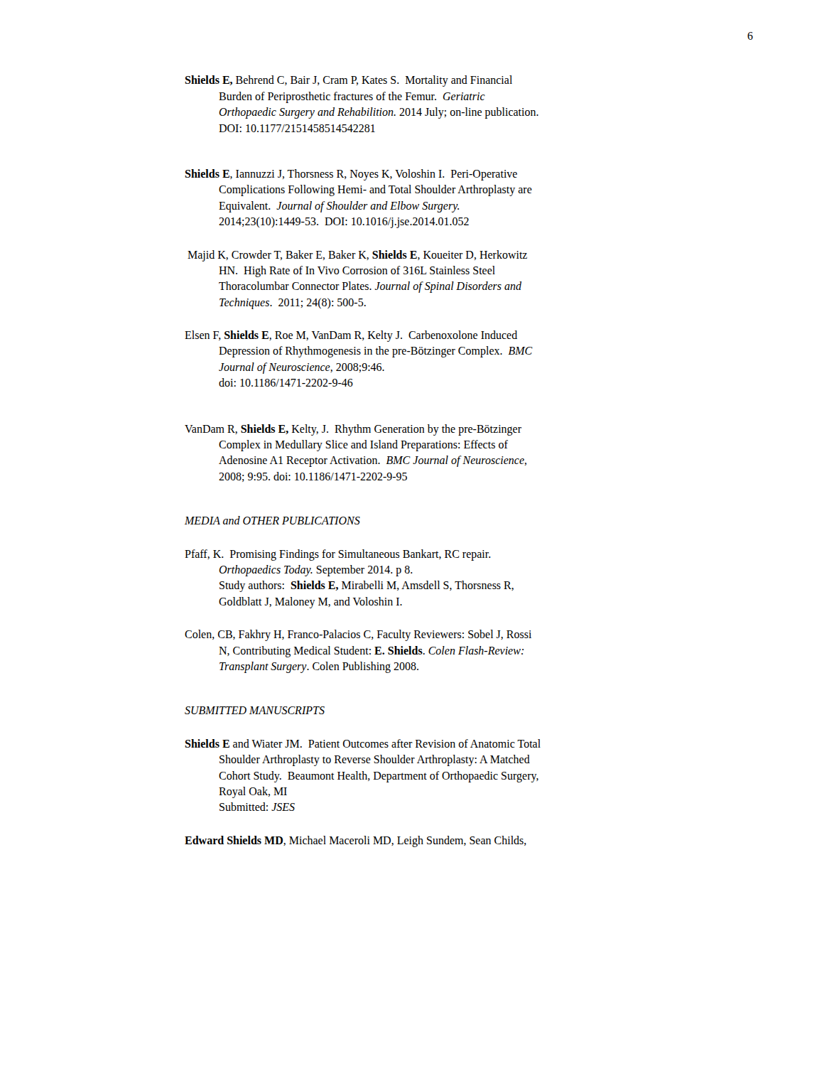6
Shields E, Behrend C, Bair J, Cram P, Kates S. Mortality and Financial Burden of Periprosthetic fractures of the Femur. Geriatric Orthopaedic Surgery and Rehabilition. 2014 July; on-line publication. DOI: 10.1177/2151458514542281
Shields E, Iannuzzi J, Thorsness R, Noyes K, Voloshin I. Peri-Operative Complications Following Hemi- and Total Shoulder Arthroplasty are Equivalent. Journal of Shoulder and Elbow Surgery. 2014;23(10):1449-53. DOI: 10.1016/j.jse.2014.01.052
Majid K, Crowder T, Baker E, Baker K, Shields E, Koueiter D, Herkowitz HN. High Rate of In Vivo Corrosion of 316L Stainless Steel Thoracolumbar Connector Plates. Journal of Spinal Disorders and Techniques. 2011; 24(8): 500-5.
Elsen F, Shields E, Roe M, VanDam R, Kelty J. Carbenoxolone Induced Depression of Rhythmogenesis in the pre-Bötzinger Complex. BMC Journal of Neuroscience, 2008;9:46. doi: 10.1186/1471-2202-9-46
VanDam R, Shields E, Kelty, J. Rhythm Generation by the pre-Bötzinger Complex in Medullary Slice and Island Preparations: Effects of Adenosine A1 Receptor Activation. BMC Journal of Neuroscience, 2008; 9:95. doi: 10.1186/1471-2202-9-95
MEDIA and OTHER PUBLICATIONS
Pfaff, K. Promising Findings for Simultaneous Bankart, RC repair. Orthopaedics Today. September 2014. p 8. Study authors: Shields E, Mirabelli M, Amsdell S, Thorsness R, Goldblatt J, Maloney M, and Voloshin I.
Colen, CB, Fakhry H, Franco-Palacios C, Faculty Reviewers: Sobel J, Rossi N, Contributing Medical Student: E. Shields. Colen Flash-Review: Transplant Surgery. Colen Publishing 2008.
SUBMITTED MANUSCRIPTS
Shields E and Wiater JM. Patient Outcomes after Revision of Anatomic Total Shoulder Arthroplasty to Reverse Shoulder Arthroplasty: A Matched Cohort Study. Beaumont Health, Department of Orthopaedic Surgery, Royal Oak, MI Submitted: JSES
Edward Shields MD, Michael Maceroli MD, Leigh Sundem, Sean Childs,